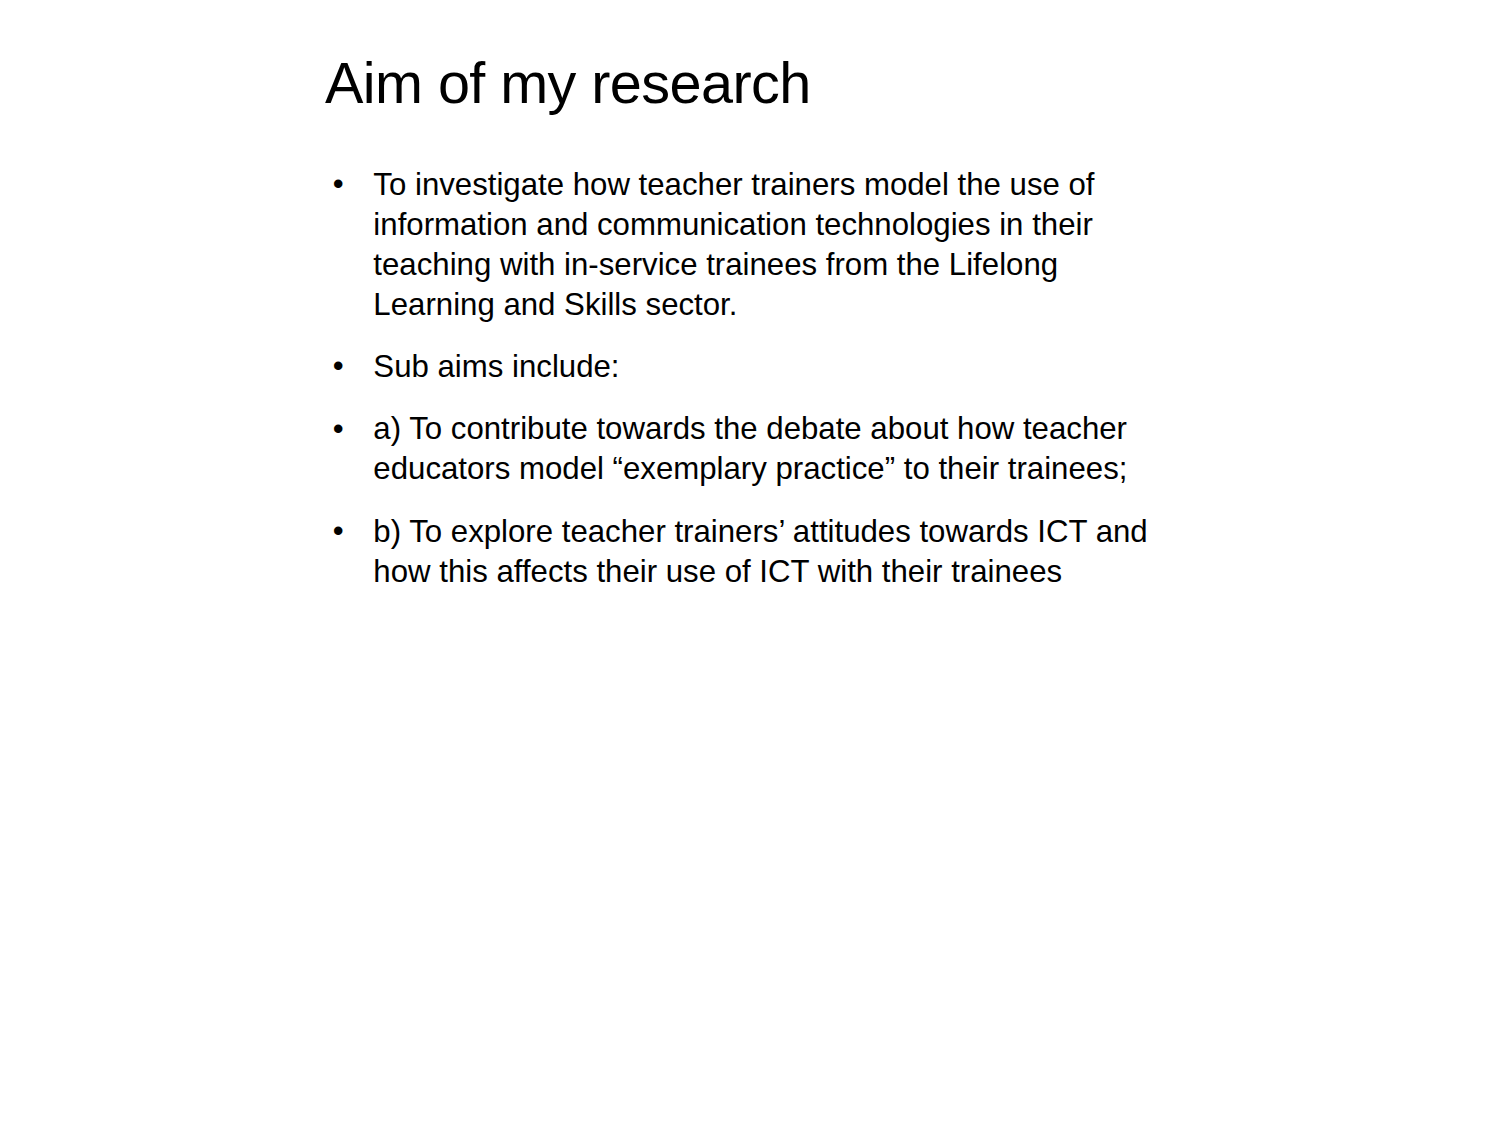Aim of my research
To investigate how teacher trainers model the use of information and communication technologies in their teaching with in-service trainees from the Lifelong Learning and Skills sector.
Sub aims include:
a) To contribute towards the debate about how teacher educators model “exemplary practice” to their trainees;
b) To explore teacher trainers’ attitudes towards ICT and how this affects their use of ICT with their trainees